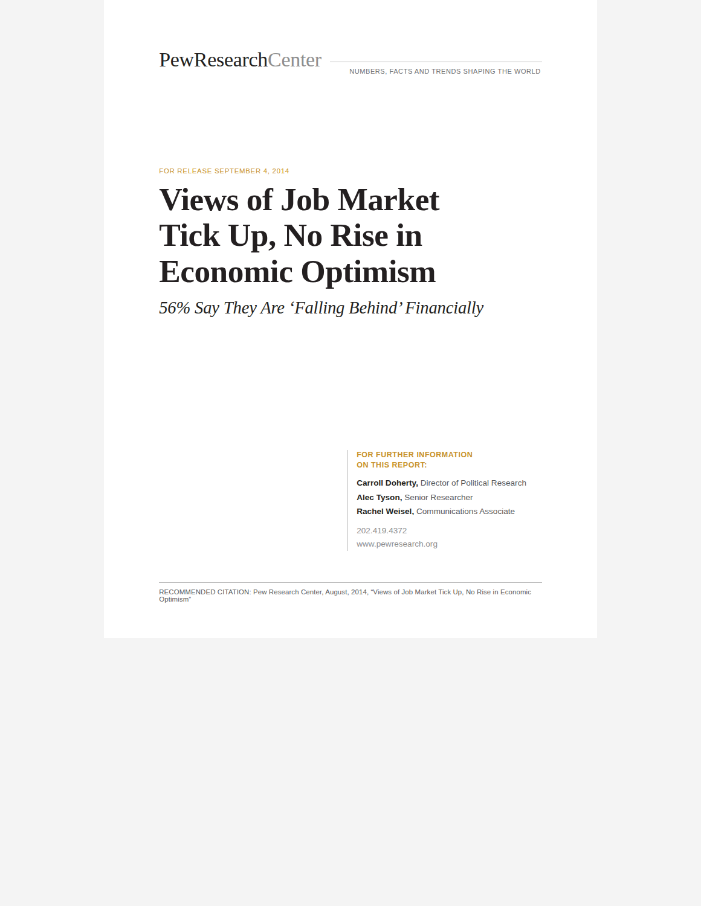PewResearch Center
Numbers, Facts and Trends Shaping the World
For Release September 4, 2014
Views of Job Market Tick Up, No Rise in Economic Optimism
56% Say They Are ‘Falling Behind’ Financially
For further information
on this report:
Carroll Doherty, Director of Political Research
Alec Tyson, Senior Researcher
Rachel Weisel, Communications Associate
202.419.4372
www.pewresearch.org
RECOMMENDED CITATION: Pew Research Center, August, 2014, “Views of Job Market Tick Up, No Rise in Economic Optimism”